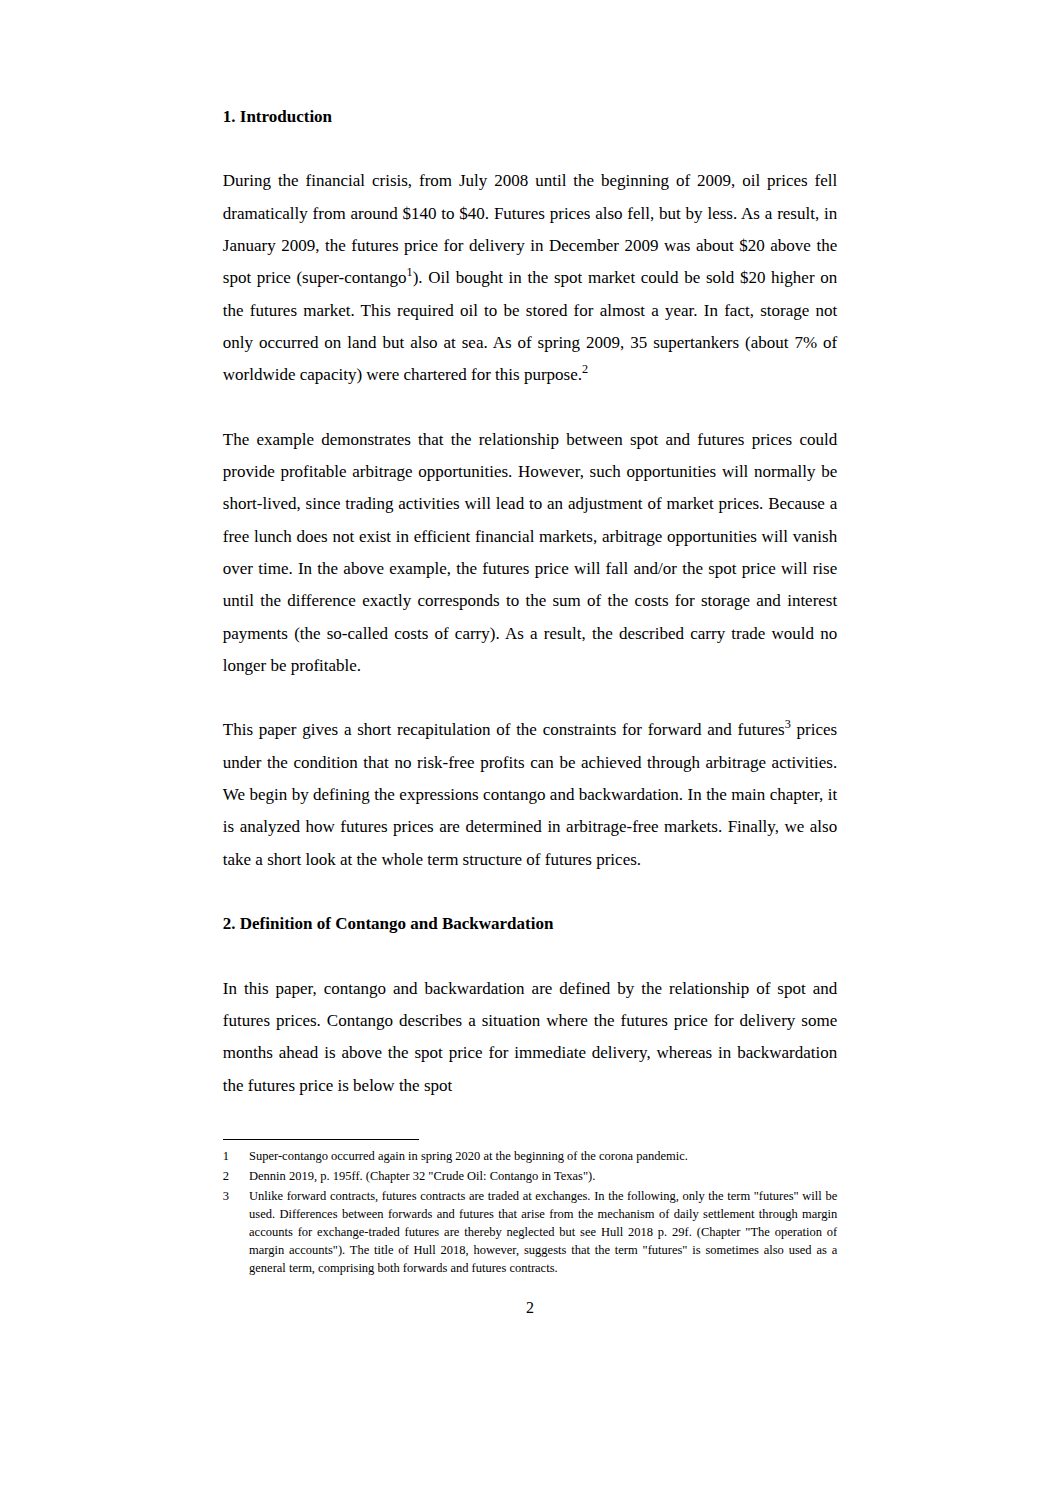1. Introduction
During the financial crisis, from July 2008 until the beginning of 2009, oil prices fell dramatically from around $140 to $40. Futures prices also fell, but by less. As a result, in January 2009, the futures price for delivery in December 2009 was about $20 above the spot price (super-contango1). Oil bought in the spot market could be sold $20 higher on the futures market. This required oil to be stored for almost a year. In fact, storage not only occurred on land but also at sea. As of spring 2009, 35 supertankers (about 7% of worldwide capacity) were chartered for this purpose.2
The example demonstrates that the relationship between spot and futures prices could provide profitable arbitrage opportunities. However, such opportunities will normally be short-lived, since trading activities will lead to an adjustment of market prices. Because a free lunch does not exist in efficient financial markets, arbitrage opportunities will vanish over time. In the above example, the futures price will fall and/or the spot price will rise until the difference exactly corresponds to the sum of the costs for storage and interest payments (the so-called costs of carry). As a result, the described carry trade would no longer be profitable.
This paper gives a short recapitulation of the constraints for forward and futures3 prices under the condition that no risk-free profits can be achieved through arbitrage activities. We begin by defining the expressions contango and backwardation. In the main chapter, it is analyzed how futures prices are determined in arbitrage-free markets. Finally, we also take a short look at the whole term structure of futures prices.
2. Definition of Contango and Backwardation
In this paper, contango and backwardation are defined by the relationship of spot and futures prices. Contango describes a situation where the futures price for delivery some months ahead is above the spot price for immediate delivery, whereas in backwardation the futures price is below the spot
1 Super-contango occurred again in spring 2020 at the beginning of the corona pandemic.
2 Dennin 2019, p. 195ff. (Chapter 32 "Crude Oil: Contango in Texas").
3 Unlike forward contracts, futures contracts are traded at exchanges. In the following, only the term "futures" will be used. Differences between forwards and futures that arise from the mechanism of daily settlement through margin accounts for exchange-traded futures are thereby neglected but see Hull 2018 p. 29f. (Chapter "The operation of margin accounts"). The title of Hull 2018, however, suggests that the term "futures" is sometimes also used as a general term, comprising both forwards and futures contracts.
2